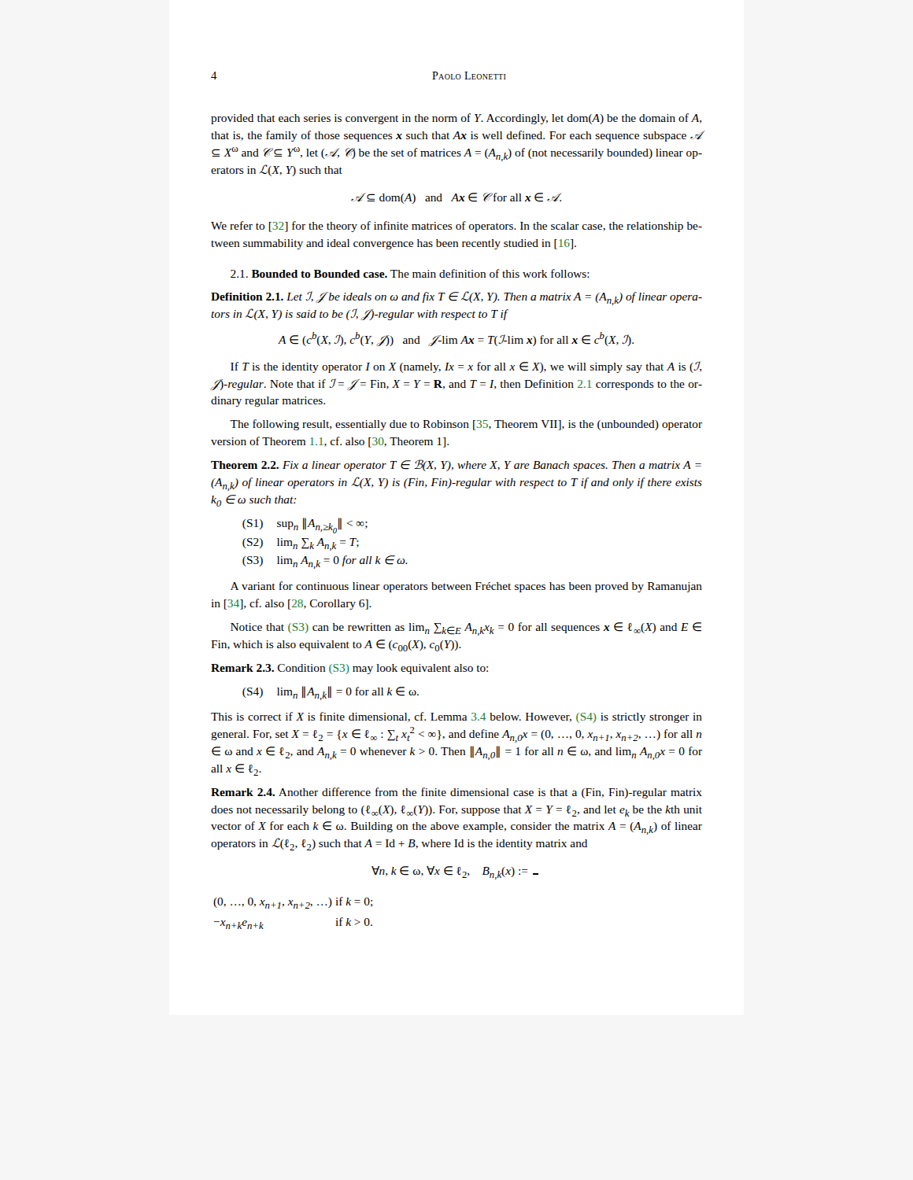4 Paolo Leonetti
provided that each series is convergent in the norm of Y. Accordingly, let dom(A) be the domain of A, that is, the family of those sequences x such that Ax is well defined. For each sequence subspace 𝒜 ⊆ Xω and 𝒞 ⊆ Yω, let (𝒜, 𝒞) be the set of matrices A = (An,k) of (not necessarily bounded) linear operators in ℒ(X, Y) such that
𝒜 ⊆ dom(A) and Ax ∈ 𝒞 for all x ∈ 𝒜.
We refer to [32] for the theory of infinite matrices of operators. In the scalar case, the relationship between summability and ideal convergence has been recently studied in [16].
2.1. Bounded to Bounded case. The main definition of this work follows:
Definition 2.1. Let ℐ, 𝒥 be ideals on ω and fix T ∈ ℒ(X, Y). Then a matrix A = (An,k) of linear operators in ℒ(X, Y) is said to be (ℐ, 𝒥)-regular with respect to T if
A ∈ (cb(X, ℐ), cb(Y, 𝒥)) and 𝒥-lim Ax = T(ℐ-lim x) for all x ∈ cb(X, ℐ).
If T is the identity operator I on X (namely, Ix = x for all x ∈ X), we will simply say that A is (ℐ, 𝒥)-regular. Note that if ℐ = 𝒥 = Fin, X = Y = R, and T = I, then Definition 2.1 corresponds to the ordinary regular matrices.
The following result, essentially due to Robinson [35, Theorem VII], is the (unbounded) operator version of Theorem 1.1, cf. also [30, Theorem 1].
Theorem 2.2. Fix a linear operator T ∈ ℬ(X, Y), where X, Y are Banach spaces. Then a matrix A = (An,k) of linear operators in ℒ(X, Y) is (Fin, Fin)-regular with respect to T if and only if there exists k0 ∈ ω such that:
(S1) supn ∥An,≥k0∥ < ∞;
(S2) limn ∑k An,k = T;
(S3) limn An,k = 0 for all k ∈ ω.
A variant for continuous linear operators between Fréchet spaces has been proved by Ramanujan in [34], cf. also [28, Corollary 6].
Notice that (S3) can be rewritten as limn ∑k∈E An,kxk = 0 for all sequences x ∈ ℓ∞(X) and E ∈ Fin, which is also equivalent to A ∈ (c00(X), c0(Y)).
Remark 2.3. Condition (S3) may look equivalent also to:
(S4) limn ∥An,k∥ = 0 for all k ∈ ω.
This is correct if X is finite dimensional, cf. Lemma 3.4 below. However, (S4) is strictly stronger in general. For, set X = ℓ2 = {x ∈ ℓ∞ : ∑t xt2 < ∞}, and define An,0x = (0, …, 0, xn+1, xn+2, …) for all n ∈ ω and x ∈ ℓ2, and An,k = 0 whenever k > 0. Then ∥An,0∥ = 1 for all n ∈ ω, and limn An,0x = 0 for all x ∈ ℓ2.
Remark 2.4. Another difference from the finite dimensional case is that a (Fin, Fin)-regular matrix does not necessarily belong to (ℓ∞(X), ℓ∞(Y)). For, suppose that X = Y = ℓ2, and let ek be the kth unit vector of X for each k ∈ ω. Building on the above example, consider the matrix A = (An,k) of linear operators in ℒ(ℓ2, ℓ2) such that A = Id + B, where Id is the identity matrix and
∀n, k ∈ ω, ∀x ∈ ℓ2, Bn,k(x) :=
| (0, …, 0, x n+1 , x n+2 , …) | if k = 0; |
| − x n+k e n+k | if k > 0. |